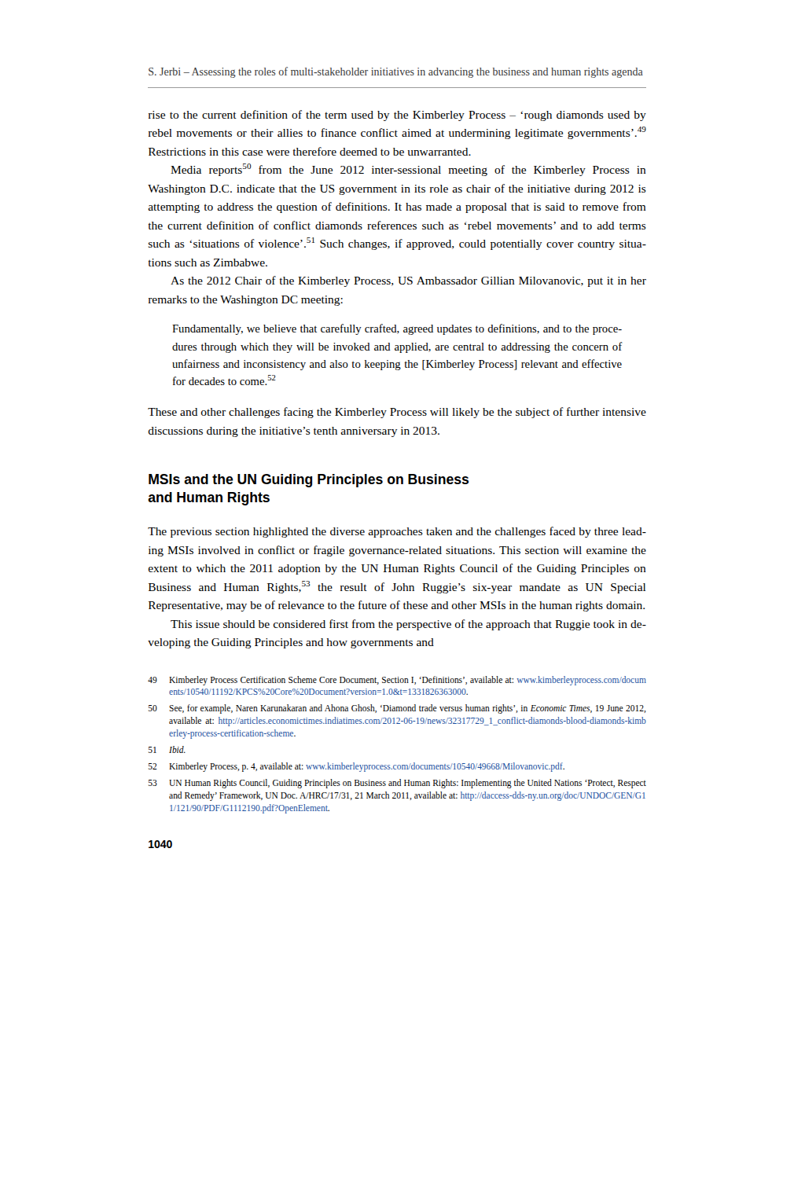S. Jerbi – Assessing the roles of multi-stakeholder initiatives in advancing the business and human rights agenda
rise to the current definition of the term used by the Kimberley Process – ‘rough diamonds used by rebel movements or their allies to finance conflict aimed at undermining legitimate governments’.49 Restrictions in this case were therefore deemed to be unwarranted.
Media reports50 from the June 2012 inter-sessional meeting of the Kimberley Process in Washington D.C. indicate that the US government in its role as chair of the initiative during 2012 is attempting to address the question of definitions. It has made a proposal that is said to remove from the current definition of conflict diamonds references such as ‘rebel movements’ and to add terms such as ‘situations of violence’.51 Such changes, if approved, could potentially cover country situations such as Zimbabwe.
As the 2012 Chair of the Kimberley Process, US Ambassador Gillian Milovanovic, put it in her remarks to the Washington DC meeting:
Fundamentally, we believe that carefully crafted, agreed updates to definitions, and to the procedures through which they will be invoked and applied, are central to addressing the concern of unfairness and inconsistency and also to keeping the [Kimberley Process] relevant and effective for decades to come.52
These and other challenges facing the Kimberley Process will likely be the subject of further intensive discussions during the initiative’s tenth anniversary in 2013.
MSIs and the UN Guiding Principles on Business
and Human Rights
The previous section highlighted the diverse approaches taken and the challenges faced by three leading MSIs involved in conflict or fragile governance-related situations. This section will examine the extent to which the 2011 adoption by the UN Human Rights Council of the Guiding Principles on Business and Human Rights,53 the result of John Ruggie’s six-year mandate as UN Special Representative, may be of relevance to the future of these and other MSIs in the human rights domain.
This issue should be considered first from the perspective of the approach that Ruggie took in developing the Guiding Principles and how governments and
Kimberley Process Certification Scheme Core Document, Section I, ‘Definitions’, available at: www.kimberleyprocess.com/documents/10540/11192/KPCS%20Core%20Document?version=1.0&t=1331826363000.
See, for example, Naren Karunakaran and Ahona Ghosh, ‘Diamond trade versus human rights’, in Economic Times, 19 June 2012, available at: http://articles.economictimes.indiatimes.com/2012-06-19/news/32317729_1_conflict-diamonds-blood-diamonds-kimberley-process-certification-scheme.
Ibid.
Kimberley Process, p. 4, available at: www.kimberleyprocess.com/documents/10540/49668/Milovanovic.pdf.
UN Human Rights Council, Guiding Principles on Business and Human Rights: Implementing the United Nations ‘Protect, Respect and Remedy’ Framework, UN Doc. A/HRC/17/31, 21 March 2011, available at: http://daccess-dds-ny.un.org/doc/UNDOC/GEN/G11/121/90/PDF/G1112190.pdf?OpenElement.
1040